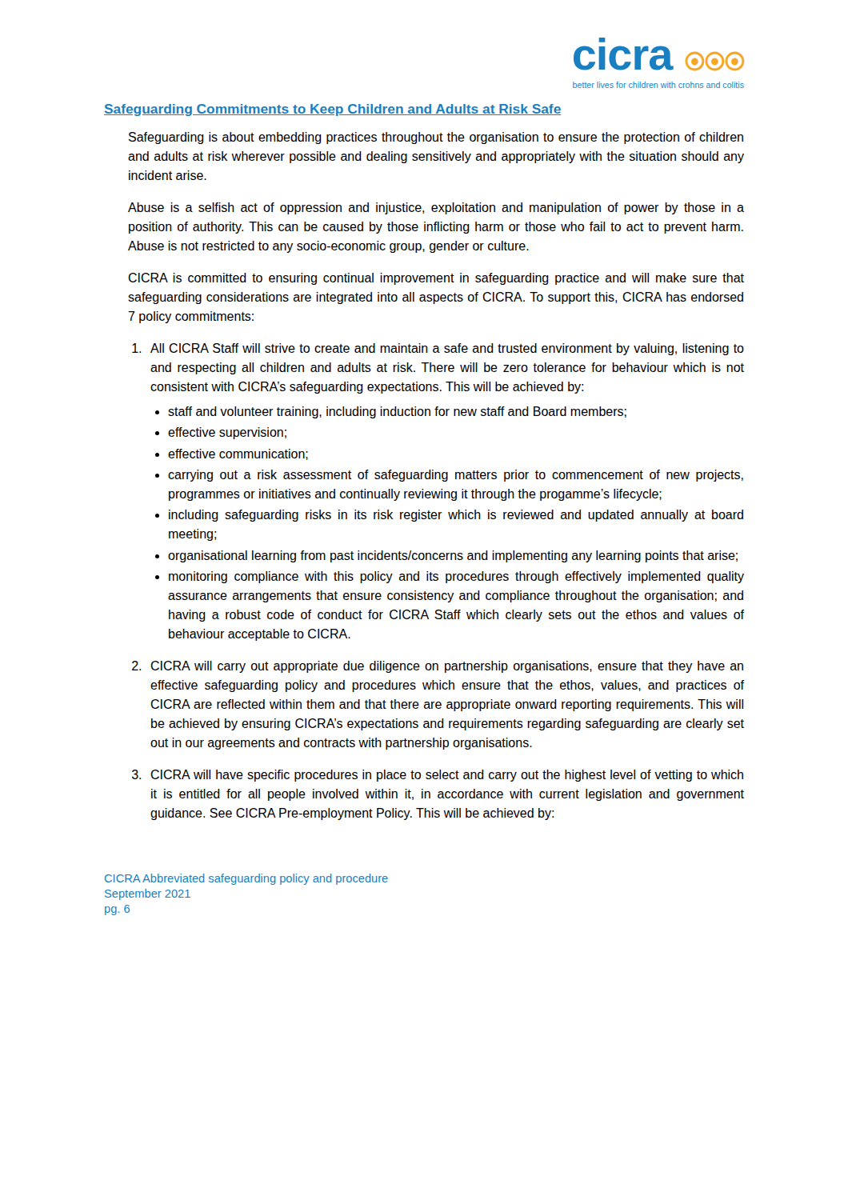cicra ⦿⦿⦿
better lives for children with crohns and colitis
Safeguarding Commitments to Keep Children and Adults at Risk Safe
Safeguarding is about embedding practices throughout the organisation to ensure the protection of children and adults at risk wherever possible and dealing sensitively and appropriately with the situation should any incident arise.
Abuse is a selfish act of oppression and injustice, exploitation and manipulation of power by those in a position of authority. This can be caused by those inflicting harm or those who fail to act to prevent harm. Abuse is not restricted to any socio-economic group, gender or culture.
CICRA is committed to ensuring continual improvement in safeguarding practice and will make sure that safeguarding considerations are integrated into all aspects of CICRA. To support this, CICRA has endorsed 7 policy commitments:
All CICRA Staff will strive to create and maintain a safe and trusted environment by valuing, listening to and respecting all children and adults at risk. There will be zero tolerance for behaviour which is not consistent with CICRA’s safeguarding expectations. This will be achieved by:
staff and volunteer training, including induction for new staff and Board members;
effective supervision;
effective communication;
carrying out a risk assessment of safeguarding matters prior to commencement of new projects, programmes or initiatives and continually reviewing it through the progamme’s lifecycle;
including safeguarding risks in its risk register which is reviewed and updated annually at board meeting;
organisational learning from past incidents/concerns and implementing any learning points that arise;
monitoring compliance with this policy and its procedures through effectively implemented quality assurance arrangements that ensure consistency and compliance throughout the organisation; and having a robust code of conduct for CICRA Staff which clearly sets out the ethos and values of behaviour acceptable to CICRA.
CICRA will carry out appropriate due diligence on partnership organisations, ensure that they have an effective safeguarding policy and procedures which ensure that the ethos, values, and practices of CICRA are reflected within them and that there are appropriate onward reporting requirements. This will be achieved by ensuring CICRA’s expectations and requirements regarding safeguarding are clearly set out in our agreements and contracts with partnership organisations.
CICRA will have specific procedures in place to select and carry out the highest level of vetting to which it is entitled for all people involved within it, in accordance with current legislation and government guidance. See CICRA Pre-employment Policy. This will be achieved by:
CICRA Abbreviated safeguarding policy and procedure
September 2021
pg. 6